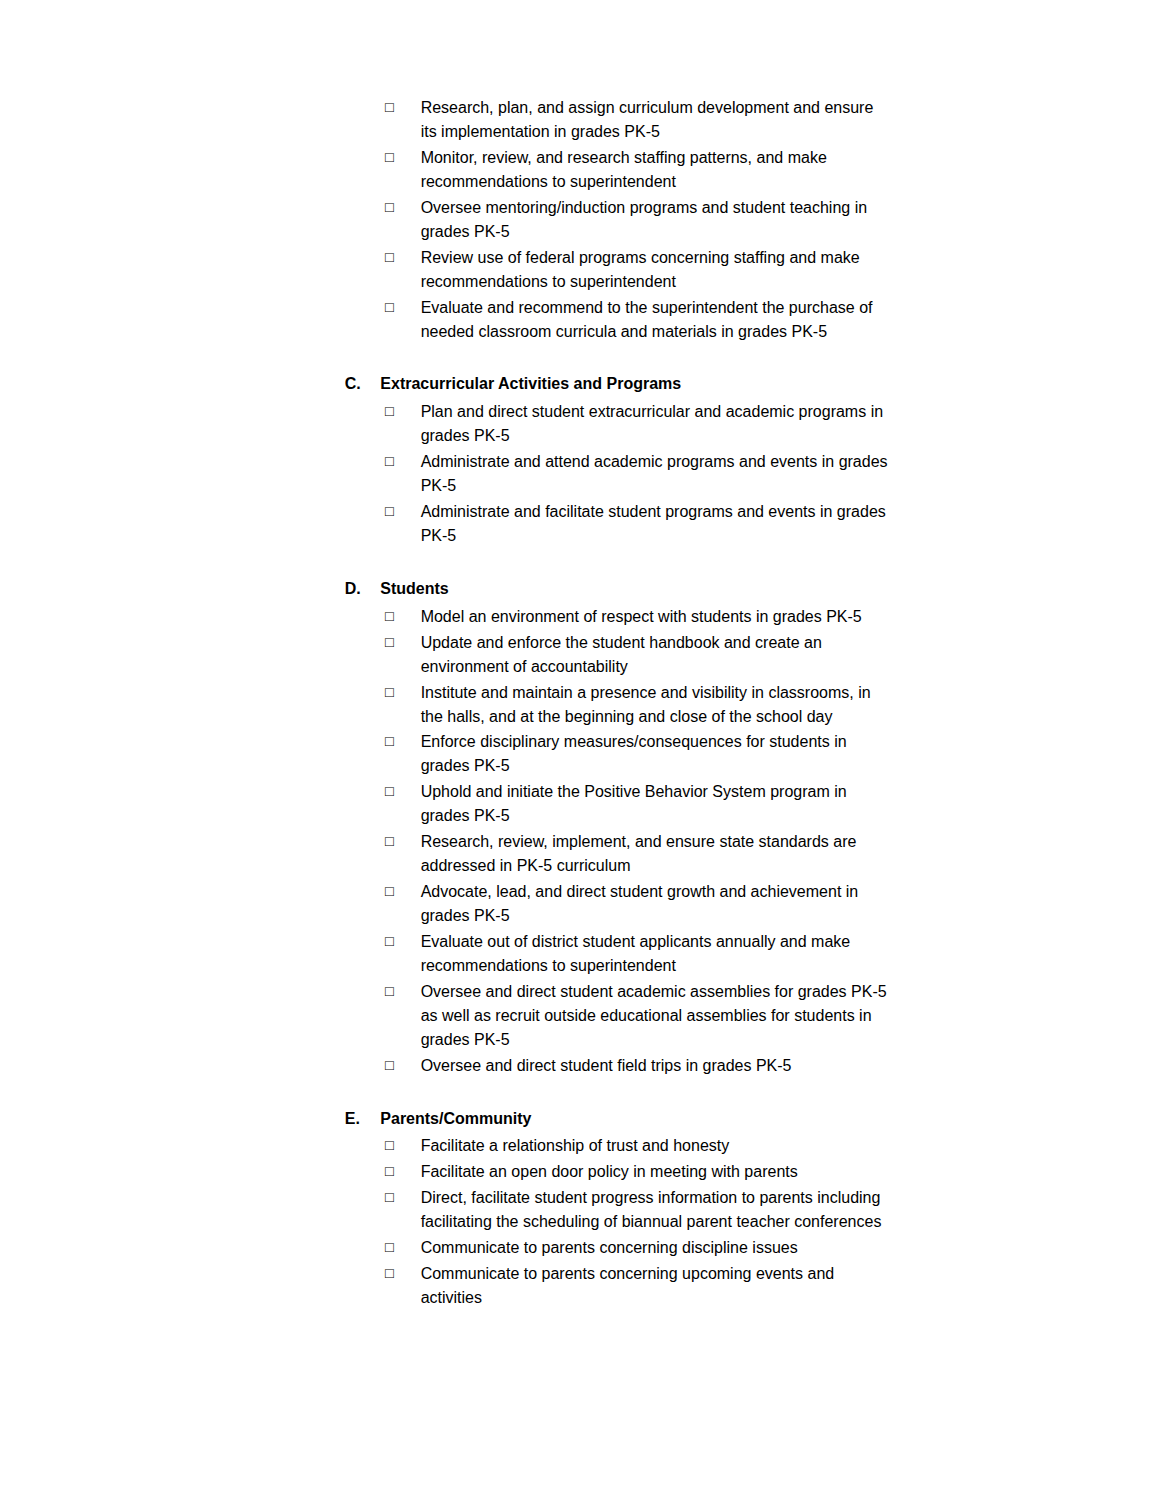Research, plan, and assign curriculum development and ensure its implementation in grades PK-5
Monitor, review, and research staffing patterns, and make recommendations to superintendent
Oversee mentoring/induction programs and student teaching in grades PK-5
Review use of federal programs concerning staffing and make recommendations to superintendent
Evaluate and recommend to the superintendent the purchase of needed classroom curricula and materials in grades PK-5
C. Extracurricular Activities and Programs
Plan and direct student extracurricular and academic programs in grades PK-5
Administrate and attend academic programs and events in grades PK-5
Administrate and facilitate student programs and events in grades PK-5
D. Students
Model an environment of respect with students in grades PK-5
Update and enforce the student handbook and create an environment of accountability
Institute and maintain a presence and visibility in classrooms, in the halls, and at the beginning and close of the school day
Enforce disciplinary measures/consequences for students in grades PK-5
Uphold and initiate the Positive Behavior System program in grades PK-5
Research, review, implement, and ensure state standards are addressed in PK-5 curriculum
Advocate, lead, and direct student growth and achievement in grades PK-5
Evaluate out of district student applicants annually and make recommendations to superintendent
Oversee and direct student academic assemblies for grades PK-5 as well as recruit outside educational assemblies for students in grades PK-5
Oversee and direct student field trips in grades PK-5
E. Parents/Community
Facilitate a relationship of trust and honesty
Facilitate an open door policy in meeting with parents
Direct, facilitate student progress information to parents including facilitating the scheduling of biannual parent teacher conferences
Communicate to parents concerning discipline issues
Communicate to parents concerning upcoming events and activities